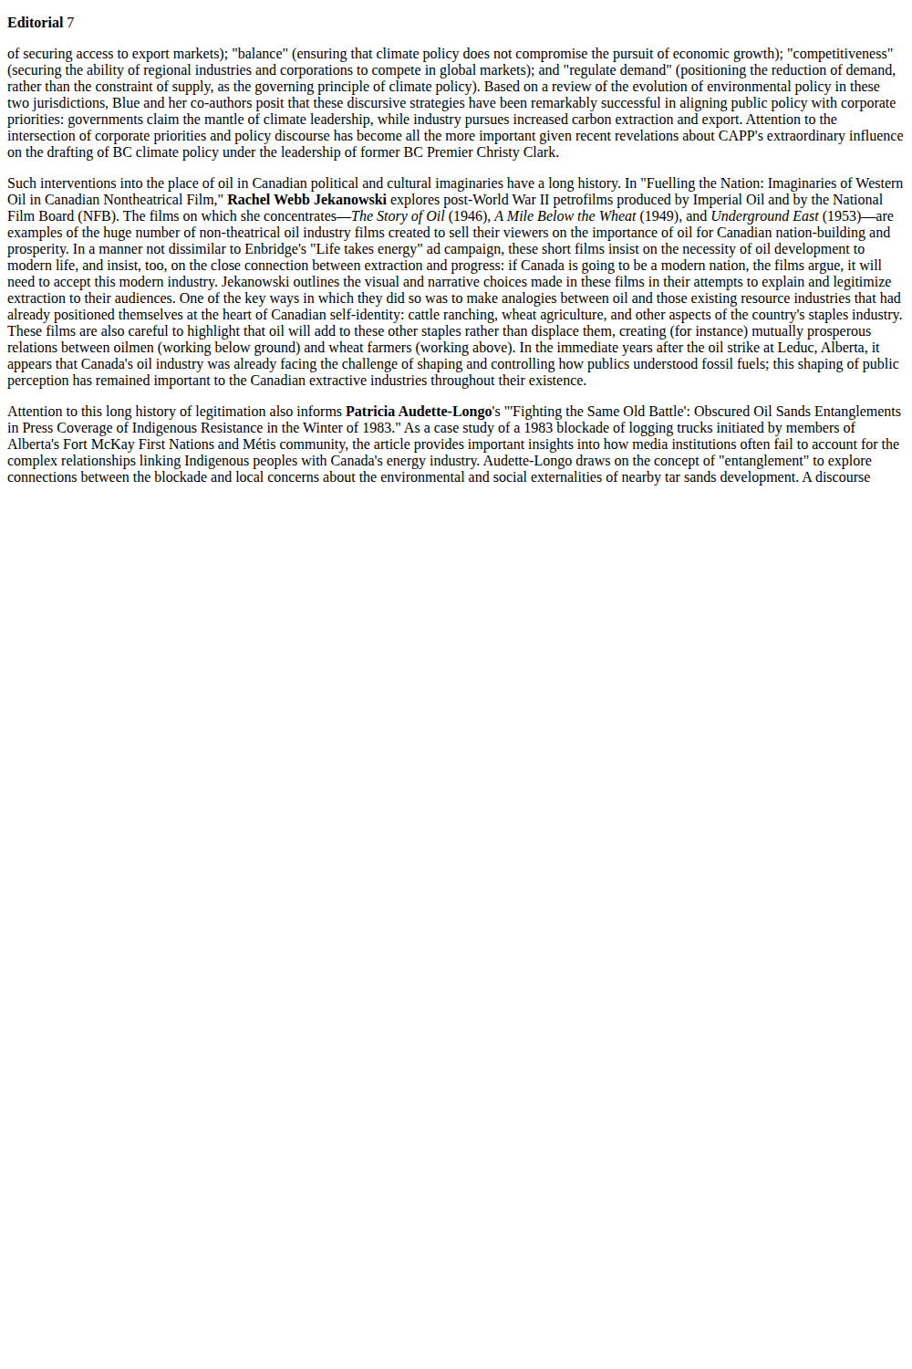Editorial 7
of securing access to export markets); "balance" (ensuring that climate policy does not compromise the pursuit of economic growth); "competitiveness" (securing the ability of regional industries and corporations to compete in global markets); and "regulate demand" (positioning the reduction of demand, rather than the constraint of supply, as the governing principle of climate policy). Based on a review of the evolution of environmental policy in these two jurisdictions, Blue and her co-authors posit that these discursive strategies have been remarkably successful in aligning public policy with corporate priorities: governments claim the mantle of climate leadership, while industry pursues increased carbon extraction and export. Attention to the intersection of corporate priorities and policy discourse has become all the more important given recent revelations about CAPP's extraordinary influence on the drafting of BC climate policy under the leadership of former BC Premier Christy Clark.
Such interventions into the place of oil in Canadian political and cultural imaginaries have a long history. In "Fuelling the Nation: Imaginaries of Western Oil in Canadian Nontheatrical Film," Rachel Webb Jekanowski explores post-World War II petrofilms produced by Imperial Oil and by the National Film Board (NFB). The films on which she concentrates—The Story of Oil (1946), A Mile Below the Wheat (1949), and Underground East (1953)—are examples of the huge number of non-theatrical oil industry films created to sell their viewers on the importance of oil for Canadian nation-building and prosperity. In a manner not dissimilar to Enbridge's "Life takes energy" ad campaign, these short films insist on the necessity of oil development to modern life, and insist, too, on the close connection between extraction and progress: if Canada is going to be a modern nation, the films argue, it will need to accept this modern industry. Jekanowski outlines the visual and narrative choices made in these films in their attempts to explain and legitimize extraction to their audiences. One of the key ways in which they did so was to make analogies between oil and those existing resource industries that had already positioned themselves at the heart of Canadian self-identity: cattle ranching, wheat agriculture, and other aspects of the country's staples industry. These films are also careful to highlight that oil will add to these other staples rather than displace them, creating (for instance) mutually prosperous relations between oilmen (working below ground) and wheat farmers (working above). In the immediate years after the oil strike at Leduc, Alberta, it appears that Canada's oil industry was already facing the challenge of shaping and controlling how publics understood fossil fuels; this shaping of public perception has remained important to the Canadian extractive industries throughout their existence.
Attention to this long history of legitimation also informs Patricia Audette-Longo's "'Fighting the Same Old Battle': Obscured Oil Sands Entanglements in Press Coverage of Indigenous Resistance in the Winter of 1983." As a case study of a 1983 blockade of logging trucks initiated by members of Alberta's Fort McKay First Nations and Métis community, the article provides important insights into how media institutions often fail to account for the complex relationships linking Indigenous peoples with Canada's energy industry. Audette-Longo draws on the concept of "entanglement" to explore connections between the blockade and local concerns about the environmental and social externalities of nearby tar sands development. A discourse